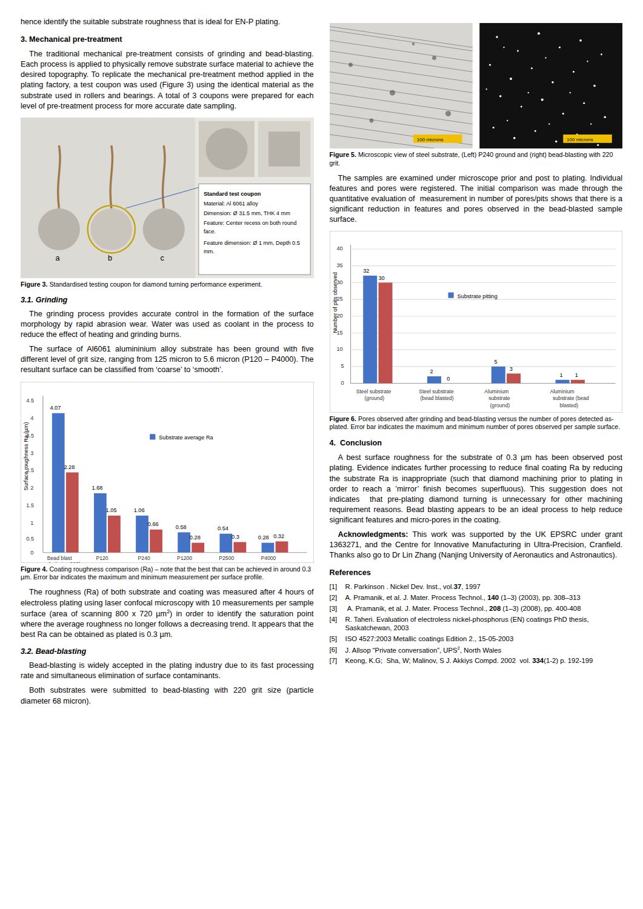hence identify the suitable substrate roughness that is ideal for EN-P plating.
3. Mechanical pre-treatment
The traditional mechanical pre-treatment consists of grinding and bead-blasting. Each process is applied to physically remove substrate surface material to achieve the desired topography. To replicate the mechanical pre-treatment method applied in the plating factory, a test coupon was used (Figure 3) using the identical material as the substrate used in rollers and bearings. A total of 3 coupons were prepared for each level of pre-treatment process for more accurate date sampling.
Figure 3. Standardised testing coupon for diamond turning performance experiment.
3.1. Grinding
The grinding process provides accurate control in the formation of the surface morphology by rapid abrasion wear. Water was used as coolant in the process to reduce the effect of heating and grinding burns.
The surface of Al6061 alumininium alloy substrate has been ground with five different level of grit size, ranging from 125 micron to 5.6 micron (P120 – P4000). The resultant surface can be classified from ‘coarse’ to ‘smooth’.
Figure 4. Coating roughness comparison (Ra) – note that the best that can be achieved in around 0.3 µm. Error bar indicates the maximum and minimum measurement per surface profile.
The roughness (Ra) of both substrate and coating was measured after 4 hours of electroless plating using laser confocal microscopy with 10 measurements per sample surface (area of scanning 800 x 720 µm2) in order to identify the saturation point where the average roughness no longer follows a decreasing trend. It appears that the best Ra can be obtained as plated is 0.3 µm.
3.2. Bead-blasting
Bead-blasting is widely accepted in the plating industry due to its fast processing rate and simultaneous elimination of surface contaminants.
Both substrates were submitted to bead-blasting with 220 grit size (particle diameter 68 micron).
Figure 5. Microscopic view of steel substrate, (Left) P240 ground and (right) bead-blasting with 220 grit.
The samples are examined under microscope prior and post to plating. Individual features and pores were registered. The initial comparison was made through the quantitative evaluation of measurement in number of pores/pits shows that there is a significant reduction in features and pores observed in the bead-blasted sample surface.
Figure 6. Pores observed after grinding and bead-blasting versus the number of pores detected as-plated. Error bar indicates the maximum and minimum number of pores observed per sample surface.
4. Conclusion
A best surface roughness for the substrate of 0.3 µm has been observed post plating. Evidence indicates further processing to reduce final coating Ra by reducing the substrate Ra is inappropriate (such that diamond machining prior to plating in order to reach a ’mirror’ finish becomes superfluous). This suggestion does not indicates that pre-plating diamond turning is unnecessary for other machining requirement reasons. Bead blasting appears to be an ideal process to help reduce significant features and micro-pores in the coating.
Acknowledgments: This work was supported by the UK EPSRC under grant 1363271, and the Centre for Innovative Manufacturing in Ultra-Precision, Cranfield. Thanks also go to Dr Lin Zhang (Nanjing University of Aeronautics and Astronautics).
References
R. Parkinson . Nickel Dev. Inst., vol.37, 1997
A. Pramanik, et al. J. Mater. Process Technol., 140 (1–3) (2003), pp. 308–313
A. Pramanik, et al. J. Mater. Process Technol., 208 (1–3) (2008), pp. 400-408
R. Taheri. Evaluation of electroless nickel-phosphorus (EN) coatings PhD thesis, Saskatchewan, 2003
ISO 4527:2003 Metallic coatings Edition 2., 15-05-2003
J. Allsop “Private conversation”, UPS2, North Wales
Keong, K.G; Sha, W; Malinov, S J. Akkiys Compd. 2002 vol. 334(1-2) p. 192-199